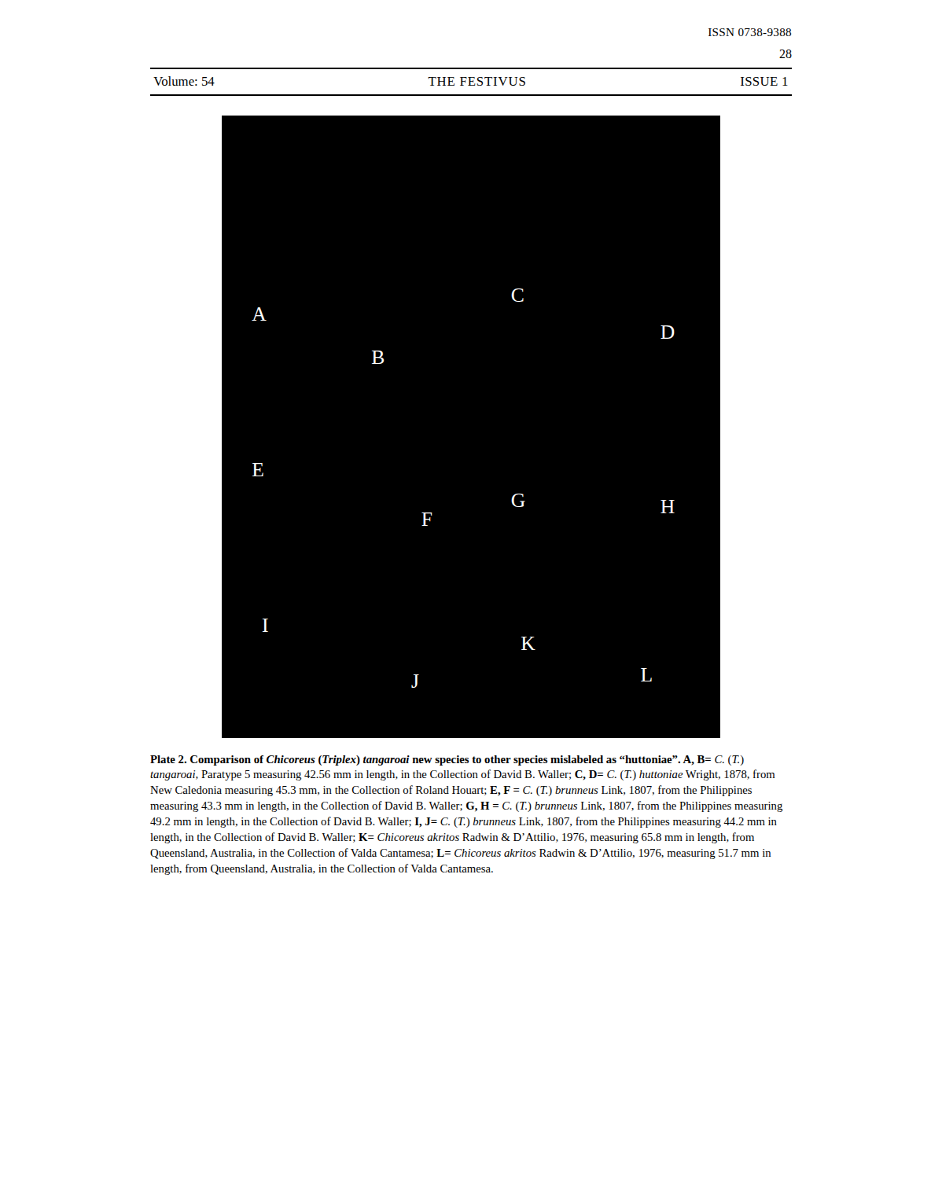ISSN 0738-9388
28
Volume: 54 THE FESTIVUS ISSUE 1
A B C D E F G H I J K L
Plate 2. Comparison of Chicoreus (Triplex) tangaroai new species to other species mislabeled as “huttoniae”. A, B= C. (T.) tangaroai, Paratype 5 measuring 42.56 mm in length, in the Collection of David B. Waller; C, D= C. (T.) huttoniae Wright, 1878, from New Caledonia measuring 45.3 mm, in the Collection of Roland Houart; E, F = C. (T.) brunneus Link, 1807, from the Philippines measuring 43.3 mm in length, in the Collection of David B. Waller; G, H = C. (T.) brunneus Link, 1807, from the Philippines measuring 49.2 mm in length, in the Collection of David B. Waller; I, J= C. (T.) brunneus Link, 1807, from the Philippines measuring 44.2 mm in length, in the Collection of David B. Waller; K= Chicoreus akritos Radwin & D’Attilio, 1976, measuring 65.8 mm in length, from Queensland, Australia, in the Collection of Valda Cantamesa; L= Chicoreus akritos Radwin & D’Attilio, 1976, measuring 51.7 mm in length, from Queensland, Australia, in the Collection of Valda Cantamesa.